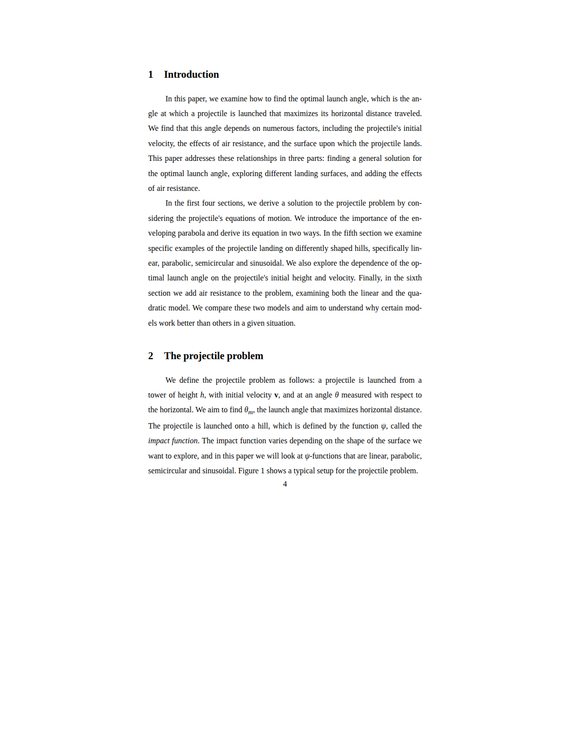1 Introduction
In this paper, we examine how to find the optimal launch angle, which is the angle at which a projectile is launched that maximizes its horizontal distance traveled. We find that this angle depends on numerous factors, including the projectile's initial velocity, the effects of air resistance, and the surface upon which the projectile lands. This paper addresses these relationships in three parts: finding a general solution for the optimal launch angle, exploring different landing surfaces, and adding the effects of air resistance.
In the first four sections, we derive a solution to the projectile problem by considering the projectile's equations of motion. We introduce the importance of the enveloping parabola and derive its equation in two ways. In the fifth section we examine specific examples of the projectile landing on differently shaped hills, specifically linear, parabolic, semicircular and sinusoidal. We also explore the dependence of the optimal launch angle on the projectile's initial height and velocity. Finally, in the sixth section we add air resistance to the problem, examining both the linear and the quadratic model. We compare these two models and aim to understand why certain models work better than others in a given situation.
2 The projectile problem
We define the projectile problem as follows: a projectile is launched from a tower of height h, with initial velocity v, and at an angle θ measured with respect to the horizontal. We aim to find θm, the launch angle that maximizes horizontal distance. The projectile is launched onto a hill, which is defined by the function ψ, called the impact function. The impact function varies depending on the shape of the surface we want to explore, and in this paper we will look at ψ-functions that are linear, parabolic, semicircular and sinusoidal. Figure 1 shows a typical setup for the projectile problem.
4